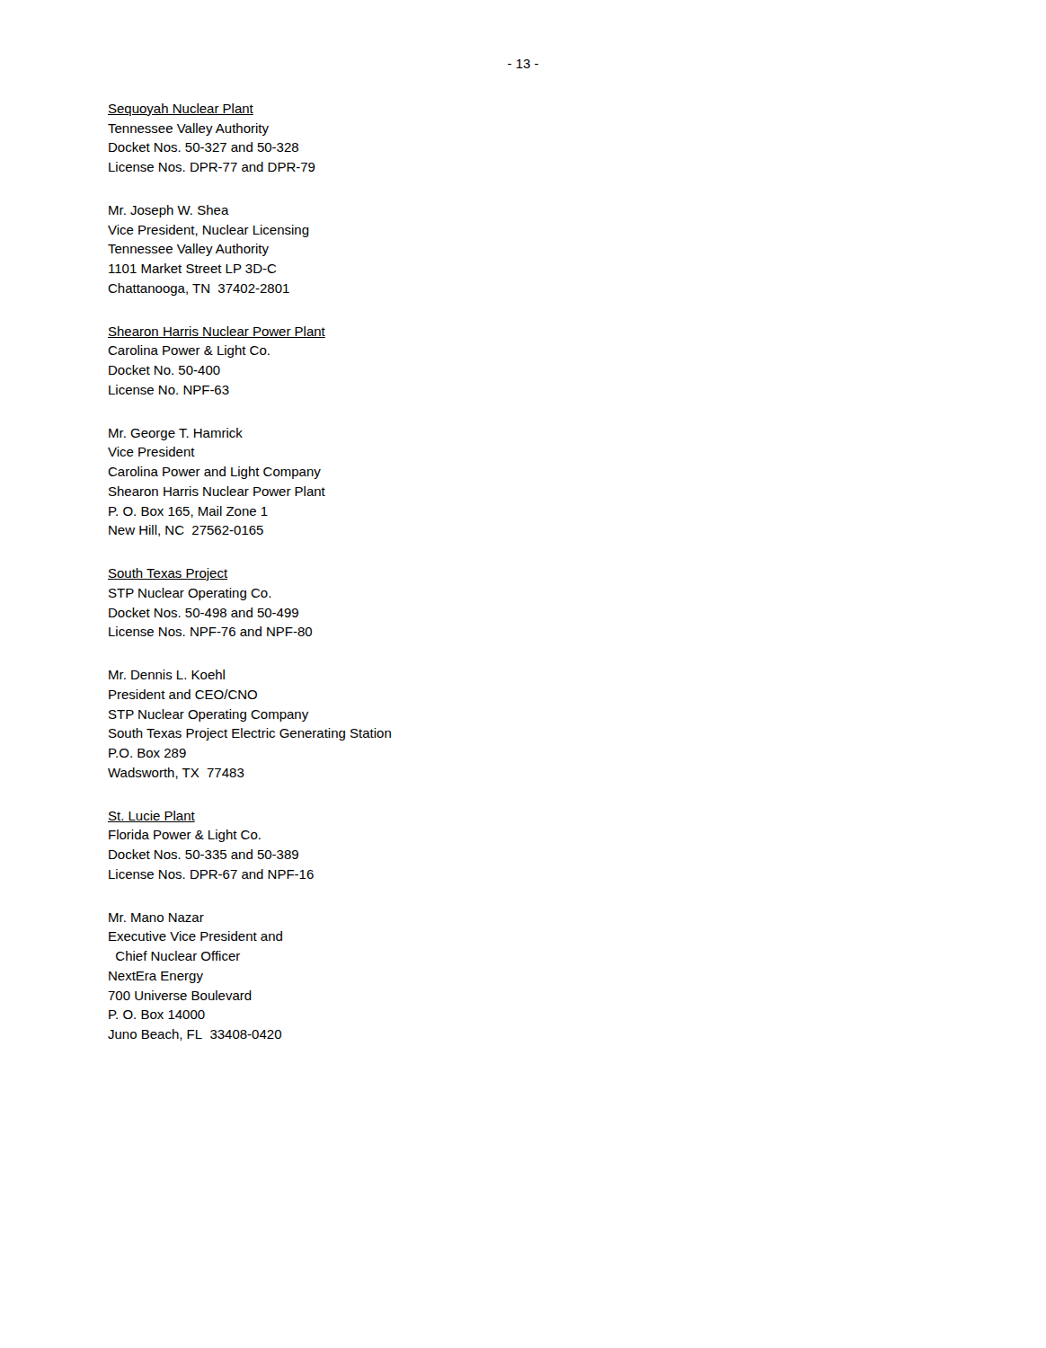- 13 -
Sequoyah Nuclear Plant
Tennessee Valley Authority
Docket Nos. 50-327 and 50-328
License Nos. DPR-77 and DPR-79
Mr. Joseph W. Shea
Vice President, Nuclear Licensing
Tennessee Valley Authority
1101 Market Street LP 3D-C
Chattanooga, TN 37402-2801
Shearon Harris Nuclear Power Plant
Carolina Power & Light Co.
Docket No. 50-400
License No. NPF-63
Mr. George T. Hamrick
Vice President
Carolina Power and Light Company
Shearon Harris Nuclear Power Plant
P. O. Box 165, Mail Zone 1
New Hill, NC 27562-0165
South Texas Project
STP Nuclear Operating Co.
Docket Nos. 50-498 and 50-499
License Nos. NPF-76 and NPF-80
Mr. Dennis L. Koehl
President and CEO/CNO
STP Nuclear Operating Company
South Texas Project Electric Generating Station
P.O. Box 289
Wadsworth, TX 77483
St. Lucie Plant
Florida Power & Light Co.
Docket Nos. 50-335 and 50-389
License Nos. DPR-67 and NPF-16
Mr. Mano Nazar
Executive Vice President and
Chief Nuclear Officer
NextEra Energy
700 Universe Boulevard
P. O. Box 14000
Juno Beach, FL 33408-0420